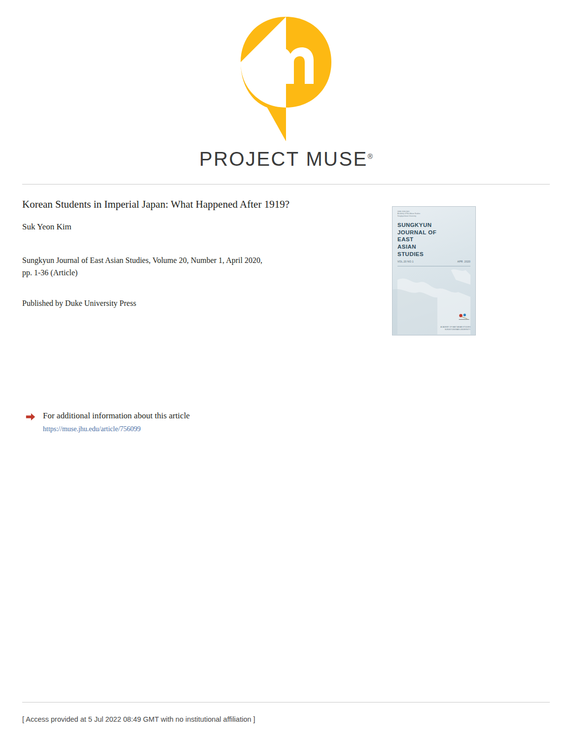PROJECT MUSE®
Korean Students in Imperial Japan: What Happened After 1919?
Suk Yeon Kim
Sungkyun Journal of East Asian Studies, Volume 20, Number 1, April 2020,
pp. 1-36 (Article)
Published by Duke University Press
ISSN 1598-2661
Academy of East Asian Studies
Sungkyunkwan University
Sungkyun
Journal of
East
Asian
Studies
Vol.20 No.1 APR. 2020
ACADEMY OF EAST ASIAN STUDIES
SUNGKYUNKWAN UNIVERSITY
For additional information about this article
https://muse.jhu.edu/article/756099
[ Access provided at 5 Jul 2022 08:49 GMT with no institutional affiliation ]